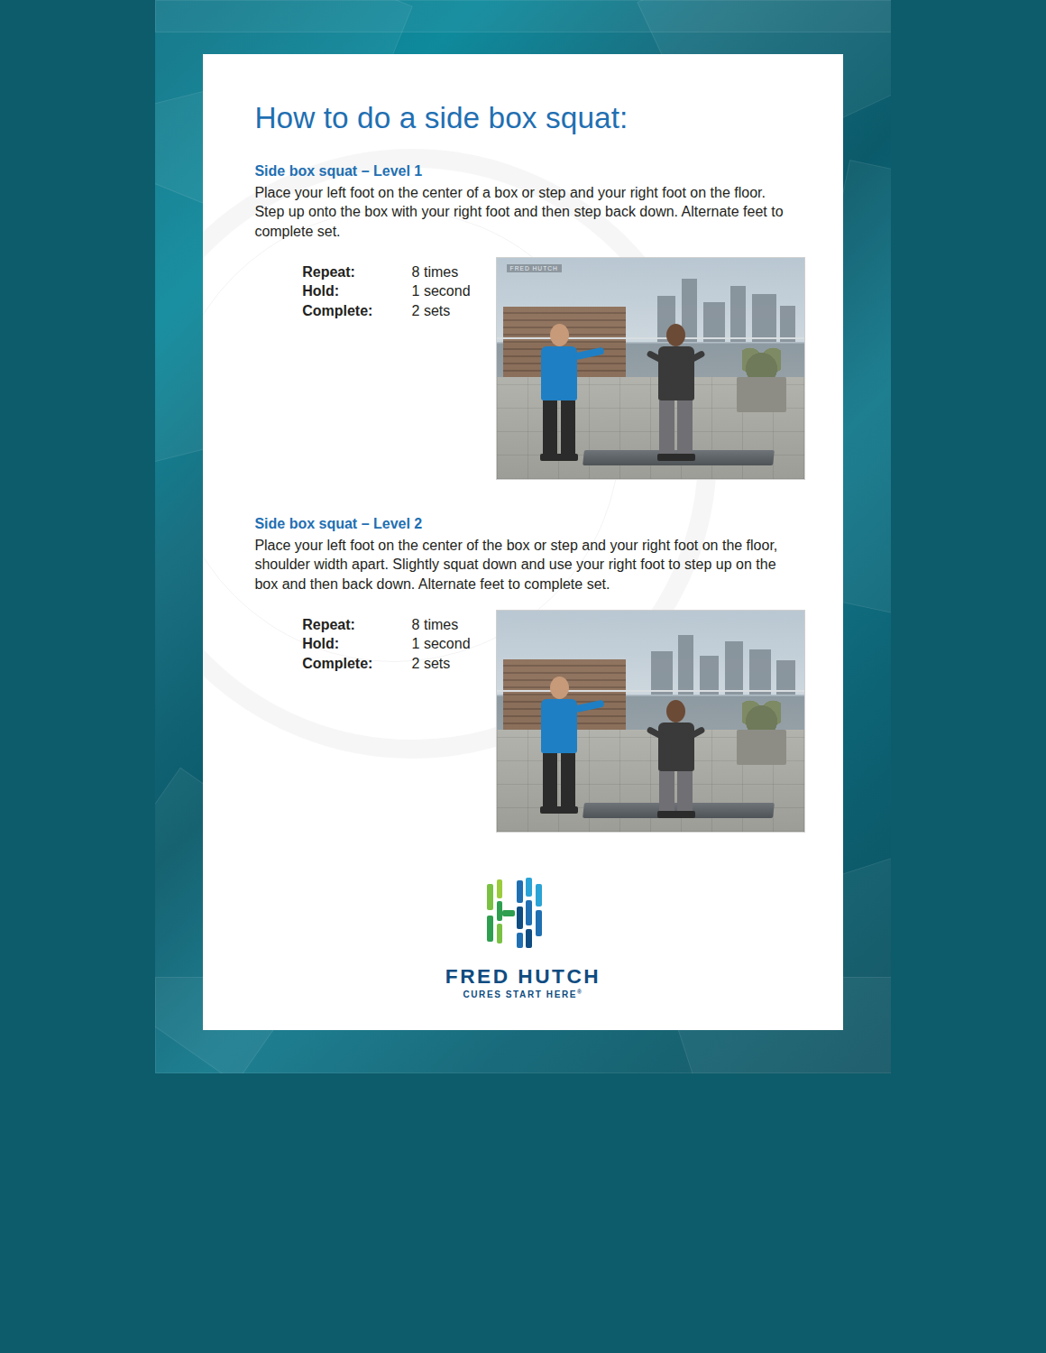How to do a side box squat:
Side box squat – Level 1
Place your left foot on the center of a box or step and your right foot on the floor. Step up onto the box with your right foot and then step back down. Alternate feet to complete set.
| Repeat: | 8 times |
| Hold: | 1 second |
| Complete: | 2 sets |
FRED HUTCH
Side box squat – Level 2
Place your left foot on the center of the box or step and your right foot on the floor, shoulder width apart. Slightly squat down and use your right foot to step up on the box and then back down. Alternate feet to complete set.
| Repeat: | 8 times |
| Hold: | 1 second |
| Complete: | 2 sets |
FRED HUTCH
CURES START HERE®